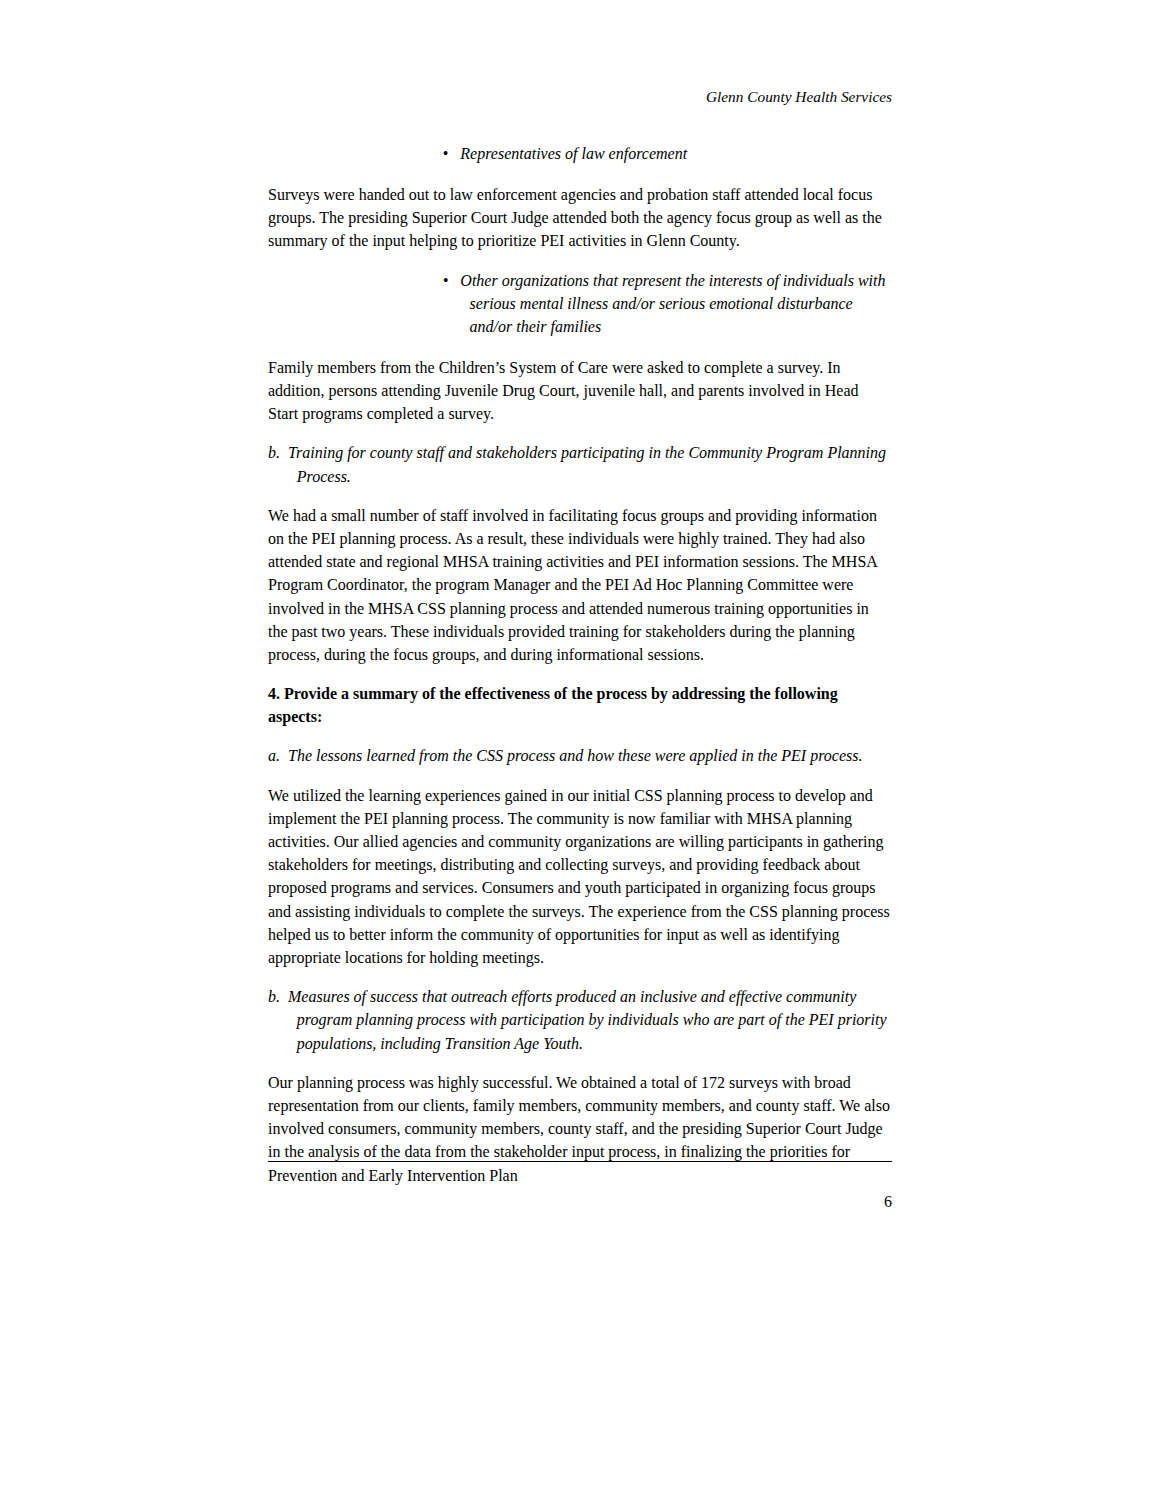Glenn County Health Services
• Representatives of law enforcement
Surveys were handed out to law enforcement agencies and probation staff attended local focus groups. The presiding Superior Court Judge attended both the agency focus group as well as the summary of the input helping to prioritize PEI activities in Glenn County.
• Other organizations that represent the interests of individuals with serious mental illness and/or serious emotional disturbance and/or their families
Family members from the Children’s System of Care were asked to complete a survey. In addition, persons attending Juvenile Drug Court, juvenile hall, and parents involved in Head Start programs completed a survey.
b. Training for county staff and stakeholders participating in the Community Program Planning Process.
We had a small number of staff involved in facilitating focus groups and providing information on the PEI planning process. As a result, these individuals were highly trained. They had also attended state and regional MHSA training activities and PEI information sessions. The MHSA Program Coordinator, the program Manager and the PEI Ad Hoc Planning Committee were involved in the MHSA CSS planning process and attended numerous training opportunities in the past two years. These individuals provided training for stakeholders during the planning process, during the focus groups, and during informational sessions.
4. Provide a summary of the effectiveness of the process by addressing the following aspects:
a. The lessons learned from the CSS process and how these were applied in the PEI process.
We utilized the learning experiences gained in our initial CSS planning process to develop and implement the PEI planning process. The community is now familiar with MHSA planning activities. Our allied agencies and community organizations are willing participants in gathering stakeholders for meetings, distributing and collecting surveys, and providing feedback about proposed programs and services. Consumers and youth participated in organizing focus groups and assisting individuals to complete the surveys. The experience from the CSS planning process helped us to better inform the community of opportunities for input as well as identifying appropriate locations for holding meetings.
b. Measures of success that outreach efforts produced an inclusive and effective community program planning process with participation by individuals who are part of the PEI priority populations, including Transition Age Youth.
Our planning process was highly successful. We obtained a total of 172 surveys with broad representation from our clients, family members, community members, and county staff. We also involved consumers, community members, county staff, and the presiding Superior Court Judge in the analysis of the data from the stakeholder input process, in finalizing the priorities for
Prevention and Early Intervention Plan 6